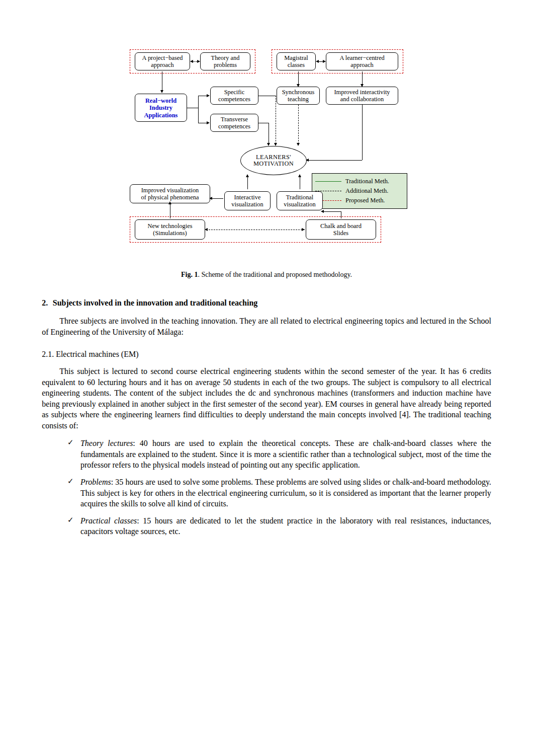A project−based
approach
Theory and
problems
Magistral
classes
A learner−centred
approach
Real−world
Industry
Applications
Specific
competences
Transverse
competences
Synchronous
teaching
Improved interactivity
and collaboration
LEARNERS'
MOTIVATION
Traditional Meth.
Additional Meth.
Proposed Meth.
Improved visualization
of physical phenomena
Interactive
visualization
Traditional
visualization
New technologies
(Simulations)
Chalk and board
Slides
Fig. 1. Scheme of the traditional and proposed methodology.
2. Subjects involved in the innovation and traditional teaching
Three subjects are involved in the teaching innovation. They are all related to electrical engineering topics and lectured in the School of Engineering of the University of Málaga:
2.1. Electrical machines (EM)
This subject is lectured to second course electrical engineering students within the second semester of the year. It has 6 credits equivalent to 60 lecturing hours and it has on average 50 students in each of the two groups. The subject is compulsory to all electrical engineering students. The content of the subject includes the dc and synchronous machines (transformers and induction machine have being previously explained in another subject in the first semester of the second year). EM courses in general have already being reported as subjects where the engineering learners find difficulties to deeply understand the main concepts involved [4]. The traditional teaching consists of:
Theory lectures: 40 hours are used to explain the theoretical concepts. These are chalk-and-board classes where the fundamentals are explained to the student. Since it is more a scientific rather than a technological subject, most of the time the professor refers to the physical models instead of pointing out any specific application.
Problems: 35 hours are used to solve some problems. These problems are solved using slides or chalk-and-board methodology. This subject is key for others in the electrical engineering curriculum, so it is considered as important that the learner properly acquires the skills to solve all kind of circuits.
Practical classes: 15 hours are dedicated to let the student practice in the laboratory with real resistances, inductances, capacitors voltage sources, etc.